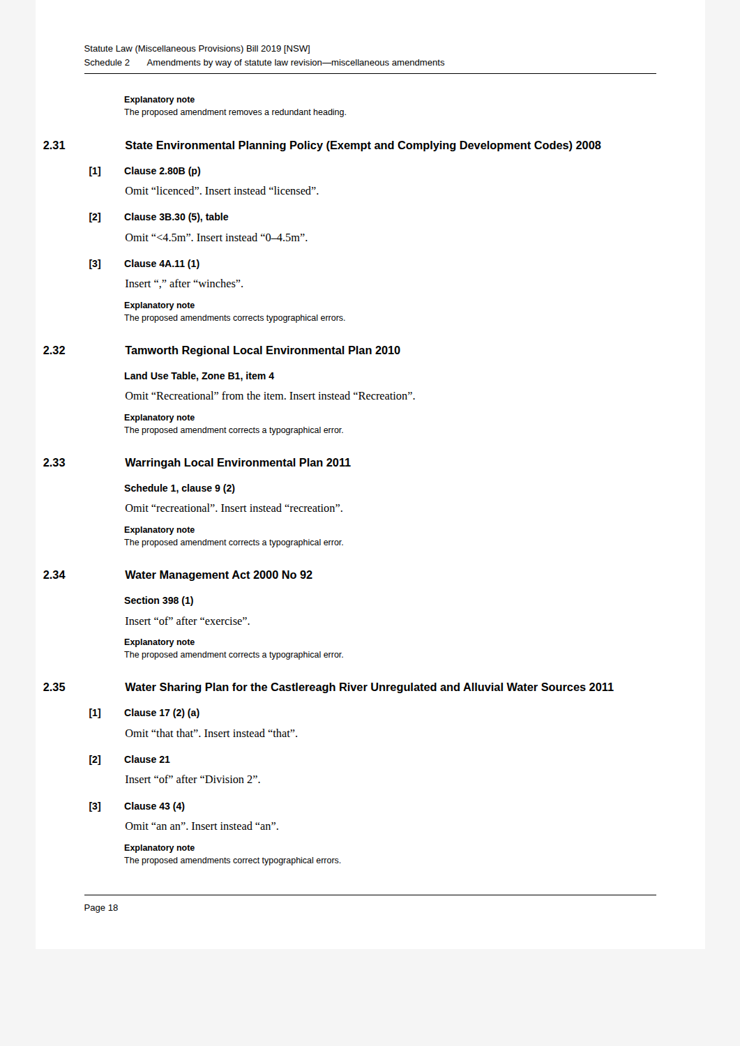Statute Law (Miscellaneous Provisions) Bill 2019 [NSW] Schedule 2 Amendments by way of statute law revision—miscellaneous amendments
Explanatory note
The proposed amendment removes a redundant heading.
2.31 State Environmental Planning Policy (Exempt and Complying Development Codes) 2008
[1] Clause 2.80B (p)
Omit “licenced”. Insert instead “licensed”.
[2] Clause 3B.30 (5), table
Omit “<4.5m”. Insert instead “0–4.5m”.
[3] Clause 4A.11 (1)
Insert “,” after “winches”.
Explanatory note
The proposed amendments corrects typographical errors.
2.32 Tamworth Regional Local Environmental Plan 2010
Land Use Table, Zone B1, item 4
Omit “Recreational” from the item. Insert instead “Recreation”.
Explanatory note
The proposed amendment corrects a typographical error.
2.33 Warringah Local Environmental Plan 2011
Schedule 1, clause 9 (2)
Omit “recreational”. Insert instead “recreation”.
Explanatory note
The proposed amendment corrects a typographical error.
2.34 Water Management Act 2000 No 92
Section 398 (1)
Insert “of” after “exercise”.
Explanatory note
The proposed amendment corrects a typographical error.
2.35 Water Sharing Plan for the Castlereagh River Unregulated and Alluvial Water Sources 2011
[1] Clause 17 (2) (a)
Omit “that that”. Insert instead “that”.
[2] Clause 21
Insert “of” after “Division 2”.
[3] Clause 43 (4)
Omit “an an”. Insert instead “an”.
Explanatory note
The proposed amendments correct typographical errors.
Page 18